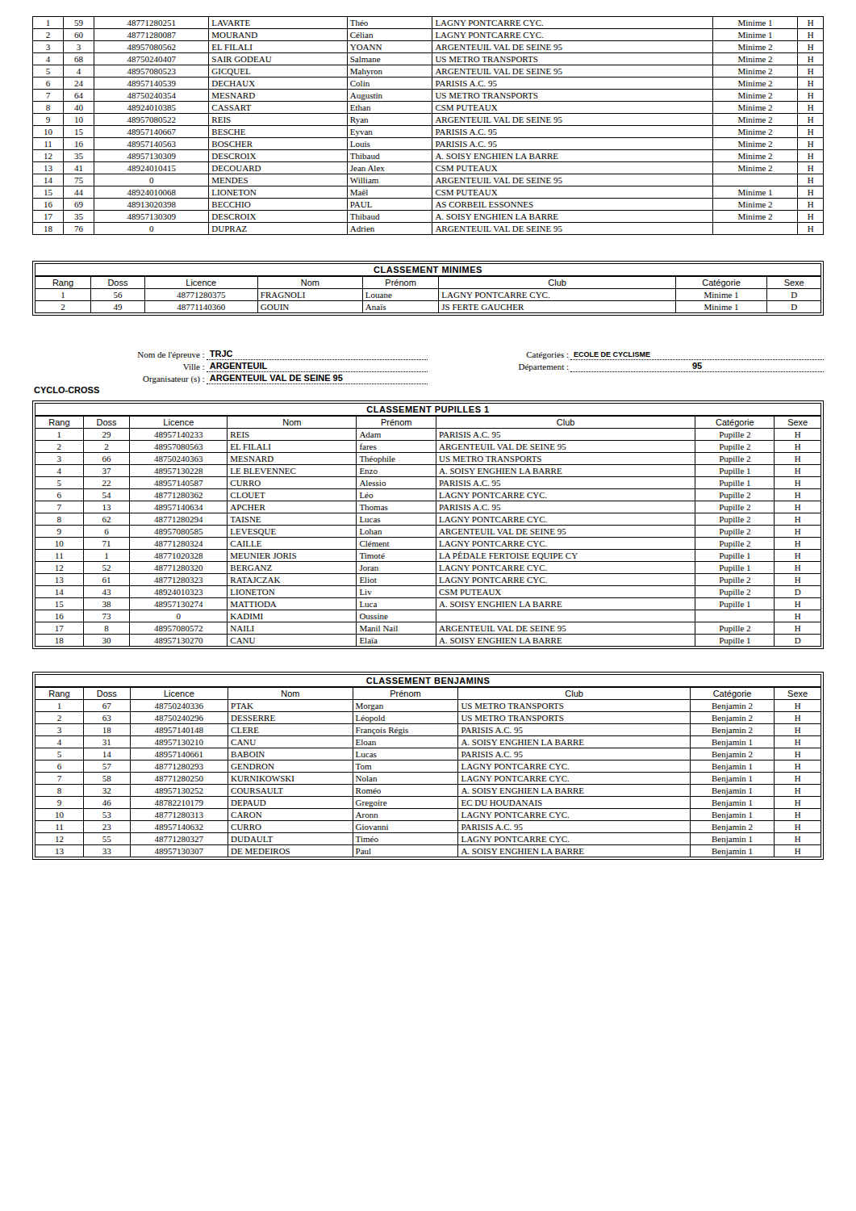| 1 | 59 | 48771280251 | LAVARTE | Théo | LAGNY PONTCARRE CYC. | Minime 1 | H |
| 2 | 60 | 48771280087 | MOURAND | Célian | LAGNY PONTCARRE CYC. | Minime 1 | H |
| 3 | 3 | 48957080562 | EL FILALI | YOANN | ARGENTEUIL VAL DE SEINE 95 | Minime 2 | H |
| 4 | 68 | 48750240407 | SAIR GODEAU | Salmane | US METRO TRANSPORTS | Minime 2 | H |
| 5 | 4 | 48957080523 | GICQUEL | Mahyron | ARGENTEUIL VAL DE SEINE 95 | Minime 2 | H |
| 6 | 24 | 48957140539 | DECHAUX | Colin | PARISIS A.C. 95 | Minime 2 | H |
| 7 | 64 | 48750240354 | MESNARD | Augustin | US METRO TRANSPORTS | Minime 2 | H |
| 8 | 40 | 48924010385 | CASSART | Ethan | CSM PUTEAUX | Minime 2 | H |
| 9 | 10 | 48957080522 | REIS | Ryan | ARGENTEUIL VAL DE SEINE 95 | Minime 2 | H |
| 10 | 15 | 48957140667 | BESCHE | Eyvan | PARISIS A.C. 95 | Minime 2 | H |
| 11 | 16 | 48957140563 | BOSCHER | Louis | PARISIS A.C. 95 | Minime 2 | H |
| 12 | 35 | 48957130309 | DESCROIX | Thibaud | A. SOISY ENGHIEN LA BARRE | Minime 2 | H |
| 13 | 41 | 48924010415 | DECOUARD | Jean Alex | CSM PUTEAUX | Minime 2 | H |
| 14 | 75 | 0 | MENDES | William | ARGENTEUIL VAL DE SEINE 95 | | H |
| 15 | 44 | 48924010068 | LIONETON | Maël | CSM PUTEAUX | Minime 1 | H |
| 16 | 69 | 48913020398 | BECCHIO | PAUL | AS CORBEIL ESSONNES | Minime 2 | H |
| 17 | 35 | 48957130309 | DESCROIX | Thibaud | A. SOISY ENGHIEN LA BARRE | Minime 2 | H |
| 18 | 76 | 0 | DUPRAZ | Adrien | ARGENTEUIL VAL DE SEINE 95 | | H |
| CLASSEMENT MINIMES |
| Rang | Doss | Licence | Nom | Prénom | Club | Catégorie | Sexe |
| --- | --- | --- | --- | --- | --- | --- | --- |
| 1 | 56 | 48771280375 | FRAGNOLI | Louane | LAGNY PONTCARRE CYC. | Minime 1 | D |
| 2 | 49 | 48771140360 | GOUIN | Anaïs | JS FERTE GAUCHER | Minime 1 | D |
| Nom de l'épreuve : | TRJC | Catégories : | ECOLE DE CYCLISME |
| Ville : | ARGENTEUIL | Département : | 95 |
| Organisateur (s) : | ARGENTEUIL VAL DE SEINE 95 | | |
| CYCLO-CROSS |
| CLASSEMENT PUPILLES 1 |
| Rang | Doss | Licence | Nom | Prénom | Club | Catégorie | Sexe |
| --- | --- | --- | --- | --- | --- | --- | --- |
| 1 | 29 | 48957140233 | REIS | Adam | PARISIS A.C. 95 | Pupille 2 | H |
| 2 | 2 | 48957080563 | EL FILALI | fares | ARGENTEUIL VAL DE SEINE 95 | Pupille 2 | H |
| 3 | 66 | 48750240363 | MESNARD | Théophile | US METRO TRANSPORTS | Pupille 2 | H |
| 4 | 37 | 48957130228 | LE BLEVENNEC | Enzo | A. SOISY ENGHIEN LA BARRE | Pupille 1 | H |
| 5 | 22 | 48957140587 | CURRO | Alessio | PARISIS A.C. 95 | Pupille 1 | H |
| 6 | 54 | 48771280362 | CLOUET | Léo | LAGNY PONTCARRE CYC. | Pupille 2 | H |
| 7 | 13 | 48957140634 | APCHER | Thomas | PARISIS A.C. 95 | Pupille 2 | H |
| 8 | 62 | 48771280294 | TAISNE | Lucas | LAGNY PONTCARRE CYC. | Pupille 2 | H |
| 9 | 6 | 48957080585 | LEVESQUE | Lohan | ARGENTEUIL VAL DE SEINE 95 | Pupille 2 | H |
| 10 | 71 | 48771280324 | CAILLE | Clément | LAGNY PONTCARRE CYC. | Pupille 2 | H |
| 11 | 1 | 48771020328 | MEUNIER JORIS | Timoté | LA PÉDALE FERTOISE EQUIPE CY | Pupille 1 | H |
| 12 | 52 | 48771280320 | BERGANZ | Joran | LAGNY PONTCARRE CYC. | Pupille 1 | H |
| 13 | 61 | 48771280323 | RATAJCZAK | Eliot | LAGNY PONTCARRE CYC. | Pupille 2 | H |
| 14 | 43 | 48924010323 | LIONETON | Liv | CSM PUTEAUX | Pupille 2 | D |
| 15 | 38 | 48957130274 | MATTIODA | Luca | A. SOISY ENGHIEN LA BARRE | Pupille 1 | H |
| 16 | 73 | 0 | KADIMI | Oussine | | | H |
| 17 | 8 | 48957080572 | NAILI | Manil Nail | ARGENTEUIL VAL DE SEINE 95 | Pupille 2 | H |
| 18 | 30 | 48957130270 | CANU | Elaïa | A. SOISY ENGHIEN LA BARRE | Pupille 1 | D |
| CLASSEMENT BENJAMINS |
| Rang | Doss | Licence | Nom | Prénom | Club | Catégorie | Sexe |
| --- | --- | --- | --- | --- | --- | --- | --- |
| 1 | 67 | 48750240336 | PTAK | Morgan | US METRO TRANSPORTS | Benjamin 2 | H |
| 2 | 63 | 48750240296 | DESSERRE | Léopold | US METRO TRANSPORTS | Benjamin 2 | H |
| 3 | 18 | 48957140148 | CLERE | François Régis | PARISIS A.C. 95 | Benjamin 2 | H |
| 4 | 31 | 48957130210 | CANU | Eloan | A. SOISY ENGHIEN LA BARRE | Benjamin 1 | H |
| 5 | 14 | 48957140661 | BABOIN | Lucas | PARISIS A.C. 95 | Benjamin 2 | H |
| 6 | 57 | 48771280293 | GENDRON | Tom | LAGNY PONTCARRE CYC. | Benjamin 1 | H |
| 7 | 58 | 48771280250 | KURNIKOWSKI | Nolan | LAGNY PONTCARRE CYC. | Benjamin 1 | H |
| 8 | 32 | 48957130252 | COURSAULT | Roméo | A. SOISY ENGHIEN LA BARRE | Benjamin 1 | H |
| 9 | 46 | 48782210179 | DEPAUD | Gregoire | EC DU HOUDANAIS | Benjamin 1 | H |
| 10 | 53 | 48771280313 | CARON | Aronn | LAGNY PONTCARRE CYC. | Benjamin 1 | H |
| 11 | 23 | 48957140632 | CURRO | Giovanni | PARISIS A.C. 95 | Benjamin 2 | H |
| 12 | 55 | 48771280327 | DUDAULT | Timéo | LAGNY PONTCARRE CYC. | Benjamin 1 | H |
| 13 | 33 | 48957130307 | DE MEDEIROS | Paul | A. SOISY ENGHIEN LA BARRE | Benjamin 1 | H |